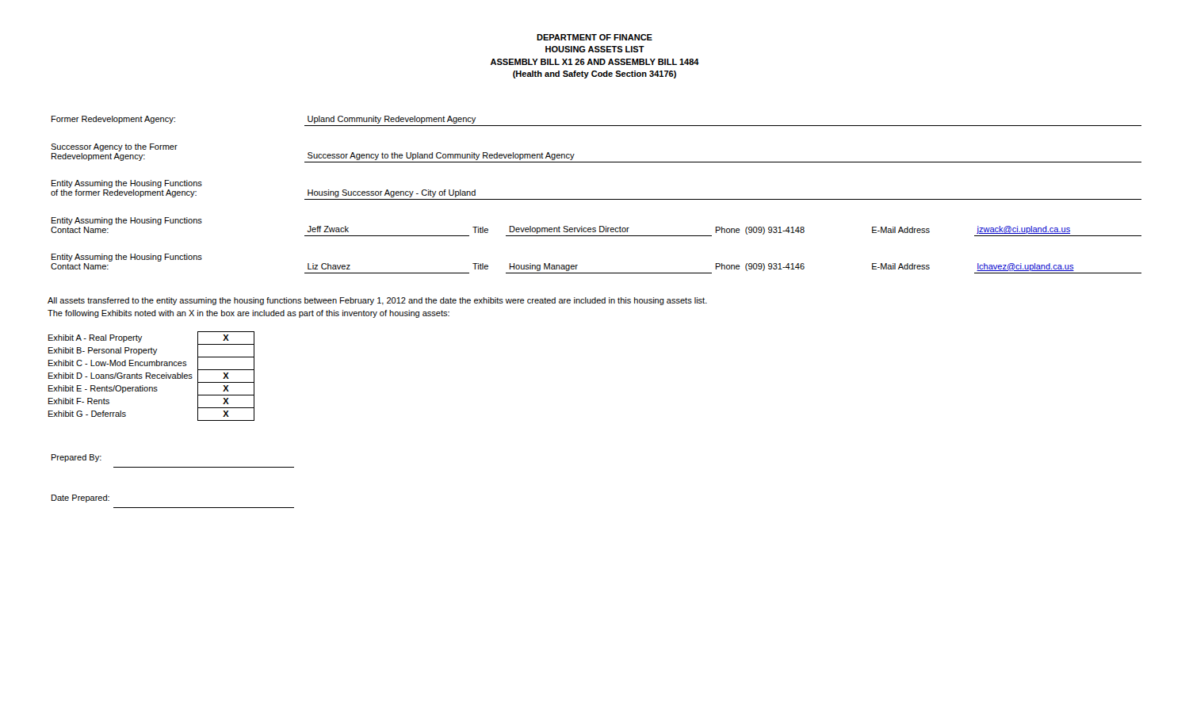DEPARTMENT OF FINANCE
HOUSING ASSETS LIST
ASSEMBLY BILL X1 26 AND ASSEMBLY BILL 1484
(Health and Safety Code Section 34176)
| Former Redevelopment Agency: | Upland Community Redevelopment Agency |
| Successor Agency to the Former Redevelopment Agency: | Successor Agency to the Upland Community Redevelopment Agency |
| Entity Assuming the Housing Functions of the former Redevelopment Agency: | Housing Successor Agency - City of Upland |
| Entity Assuming the Housing Functions Contact Name: | Jeff Zwack | Title | Development Services Director | Phone (909) 931-4148 | E-Mail Address | jzwack@ci.upland.ca.us |
| Entity Assuming the Housing Functions Contact Name: | Liz Chavez | Title | Housing Manager | Phone (909) 931-4146 | E-Mail Address | lchavez@ci.upland.ca.us |
All assets transferred to the entity assuming the housing functions between February 1, 2012 and the date the exhibits were created are included in this housing assets list.
The following Exhibits noted with an X in the box are included as part of this inventory of housing assets:
| Exhibit A - Real Property | X |
| Exhibit B- Personal Property | |
| Exhibit C - Low-Mod Encumbrances | |
| Exhibit D - Loans/Grants Receivables | X |
| Exhibit E - Rents/Operations | X |
| Exhibit F- Rents | X |
| Exhibit G - Deferrals | X |
| Prepared By: | |
| Date Prepared: | |